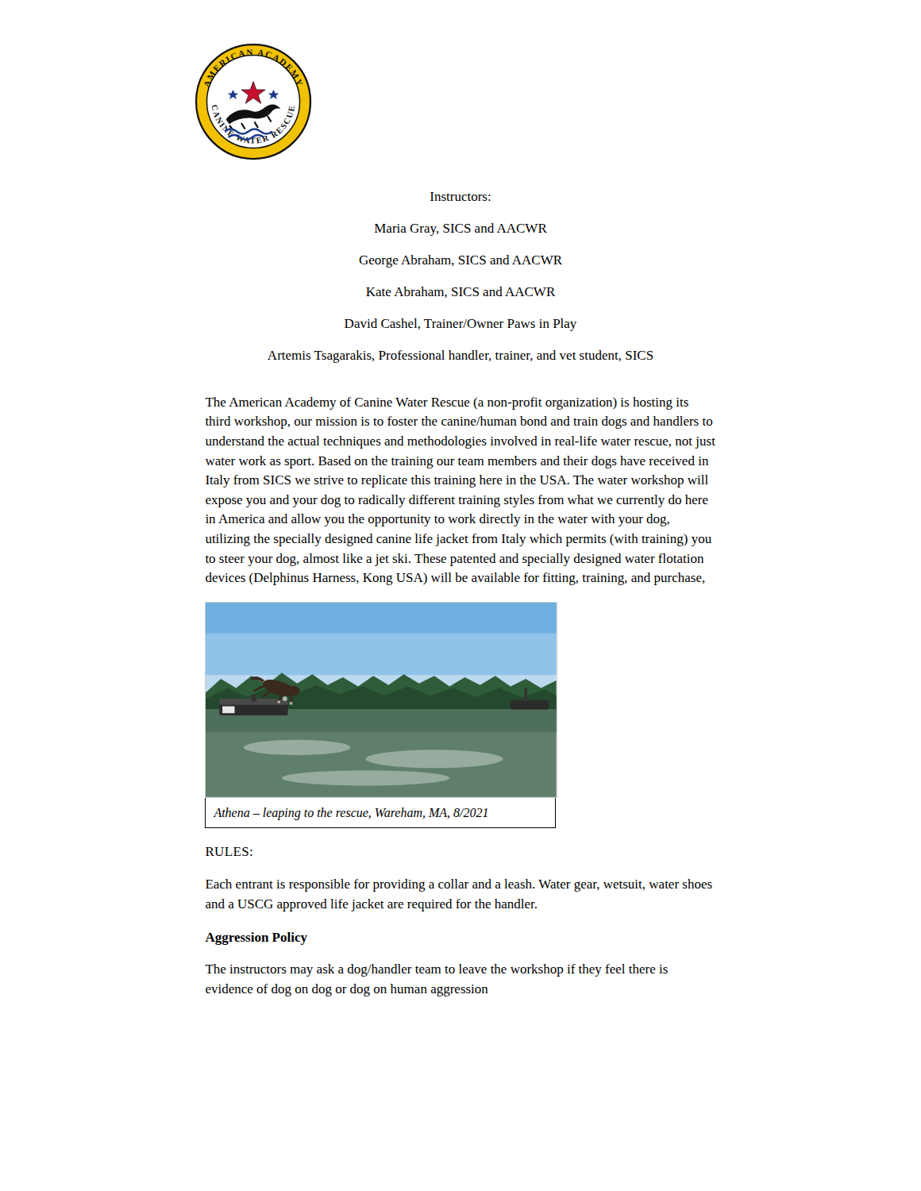AMERICAN ACADEMY CANINE WATER RESCUE
Instructors:
Maria Gray, SICS and AACWR
George Abraham, SICS and AACWR
Kate Abraham, SICS and AACWR
David Cashel, Trainer/Owner Paws in Play
Artemis Tsagarakis, Professional handler, trainer, and vet student, SICS
The American Academy of Canine Water Rescue (a non-profit organization) is hosting its third workshop, our mission is to foster the canine/human bond and train dogs and handlers to understand the actual techniques and methodologies involved in real-life water rescue, not just water work as sport. Based on the training our team members and their dogs have received in Italy from SICS we strive to replicate this training here in the USA. The water workshop will expose you and your dog to radically different training styles from what we currently do here in America and allow you the opportunity to work directly in the water with your dog, utilizing the specially designed canine life jacket from Italy which permits (with training) you to steer your dog, almost like a jet ski. These patented and specially designed water flotation devices (Delphinus Harness, Kong USA) will be available for fitting, training, and purchase,
Athena – leaping to the rescue, Wareham, MA, 8/2021
RULES:
Each entrant is responsible for providing a collar and a leash. Water gear, wetsuit, water shoes and a USCG approved life jacket are required for the handler.
Aggression Policy
The instructors may ask a dog/handler team to leave the workshop if they feel there is evidence of dog on dog or dog on human aggression